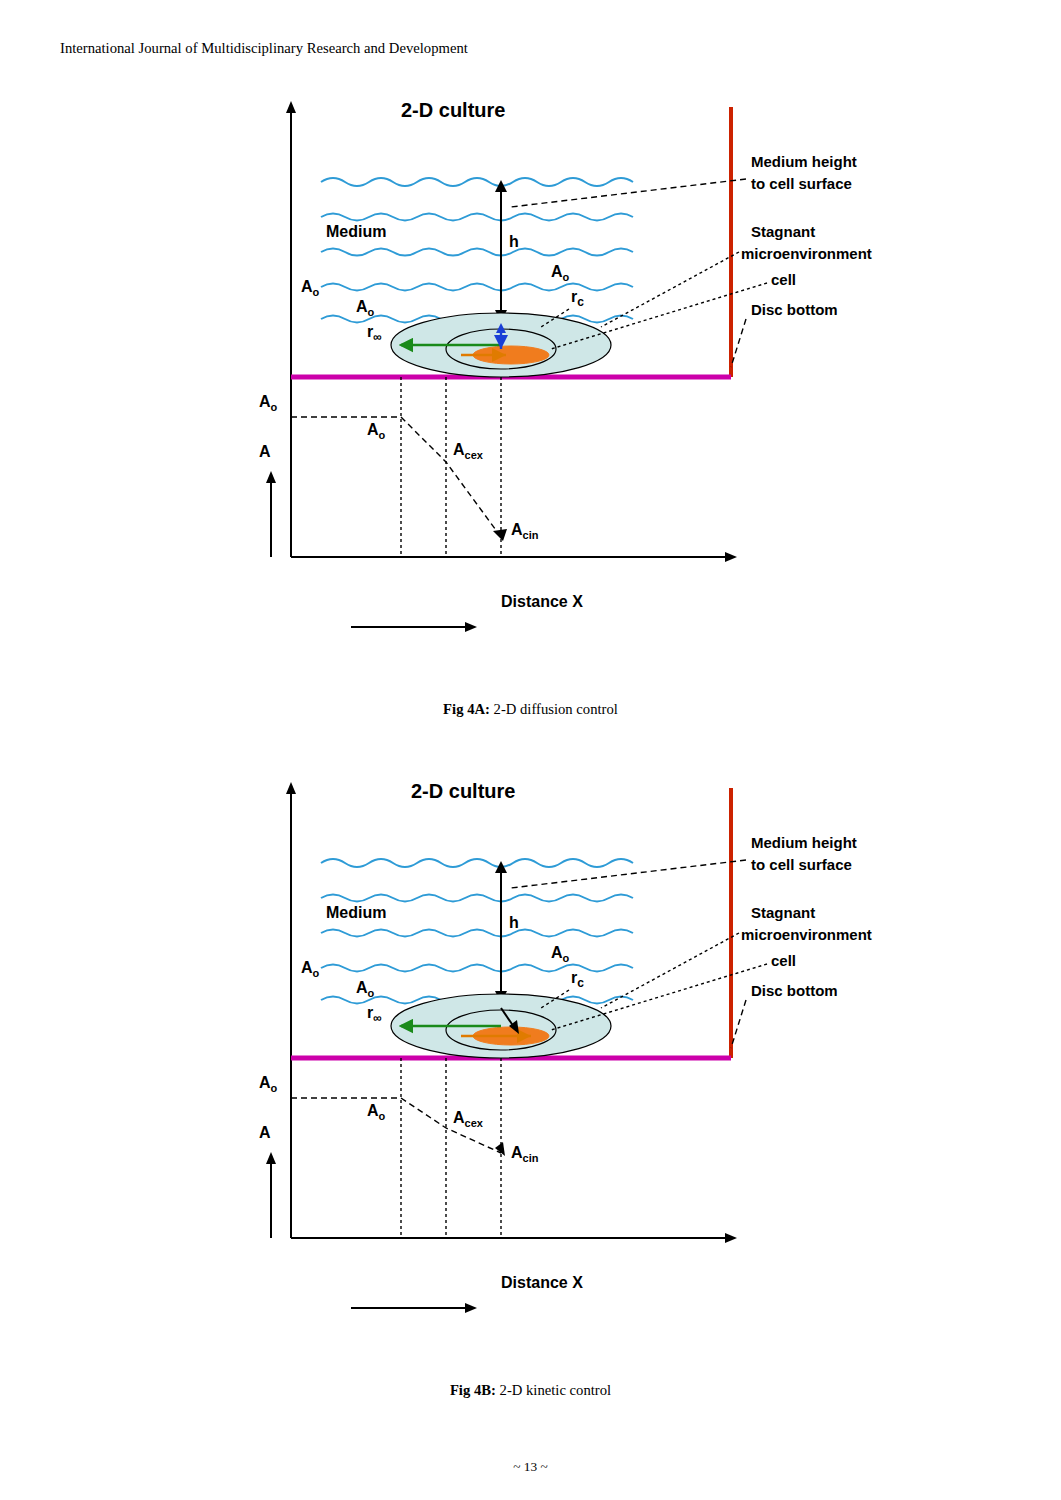International Journal of Multidisciplinary Research and Development
2-D culture Medium Ao Ao Ao h r∞ rc Medium height to cell surface Stagnant microenvironment cell Disc bottom Ao Ao A Acex Acin Distance X
Fig 4A: 2-D diffusion control
2-D culture Medium Ao Ao Ao h r∞ rc Medium height to cell surface Stagnant microenvironment cell Disc bottom Ao Ao A Acex Acin Distance X
Fig 4B: 2-D kinetic control
~ 13 ~